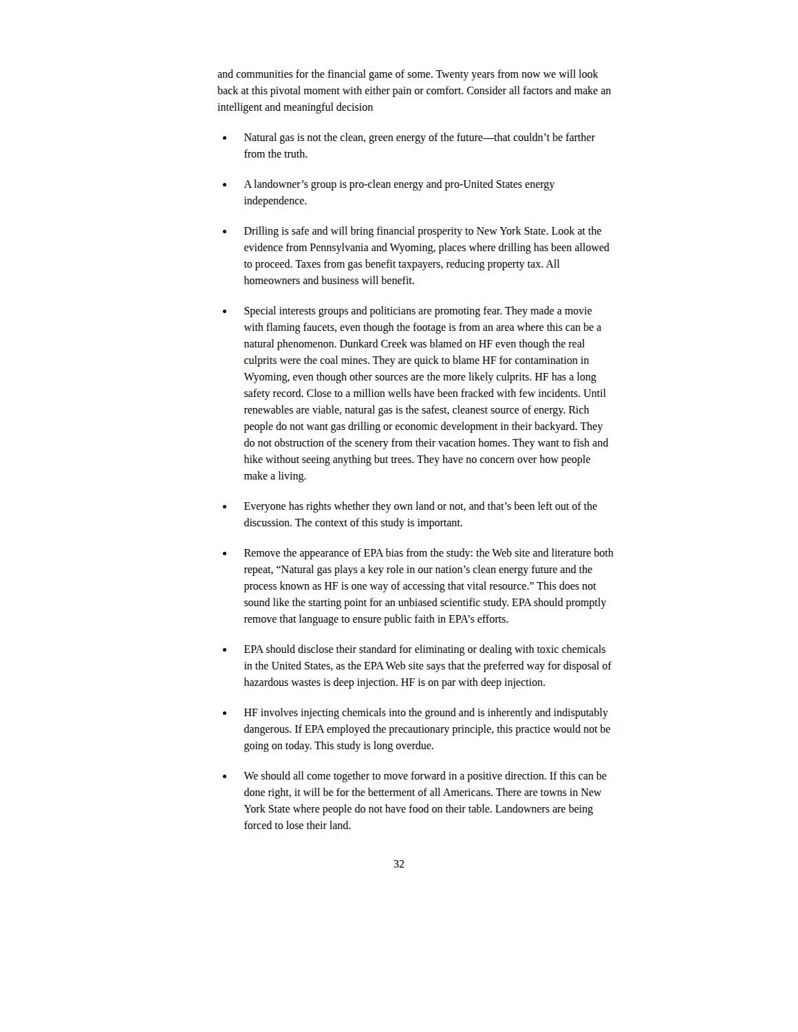and communities for the financial game of some. Twenty years from now we will look back at this pivotal moment with either pain or comfort. Consider all factors and make an intelligent and meaningful decision
Natural gas is not the clean, green energy of the future—that couldn’t be farther from the truth.
A landowner’s group is pro-clean energy and pro-United States energy independence.
Drilling is safe and will bring financial prosperity to New York State. Look at the evidence from Pennsylvania and Wyoming, places where drilling has been allowed to proceed. Taxes from gas benefit taxpayers, reducing property tax. All homeowners and business will benefit.
Special interests groups and politicians are promoting fear. They made a movie with flaming faucets, even though the footage is from an area where this can be a natural phenomenon. Dunkard Creek was blamed on HF even though the real culprits were the coal mines. They are quick to blame HF for contamination in Wyoming, even though other sources are the more likely culprits. HF has a long safety record. Close to a million wells have been fracked with few incidents. Until renewables are viable, natural gas is the safest, cleanest source of energy. Rich people do not want gas drilling or economic development in their backyard. They do not obstruction of the scenery from their vacation homes. They want to fish and hike without seeing anything but trees. They have no concern over how people make a living.
Everyone has rights whether they own land or not, and that’s been left out of the discussion. The context of this study is important.
Remove the appearance of EPA bias from the study: the Web site and literature both repeat, “Natural gas plays a key role in our nation’s clean energy future and the process known as HF is one way of accessing that vital resource.” This does not sound like the starting point for an unbiased scientific study. EPA should promptly remove that language to ensure public faith in EPA’s efforts.
EPA should disclose their standard for eliminating or dealing with toxic chemicals in the United States, as the EPA Web site says that the preferred way for disposal of hazardous wastes is deep injection. HF is on par with deep injection.
HF involves injecting chemicals into the ground and is inherently and indisputably dangerous. If EPA employed the precautionary principle, this practice would not be going on today. This study is long overdue.
We should all come together to move forward in a positive direction. If this can be done right, it will be for the betterment of all Americans. There are towns in New York State where people do not have food on their table. Landowners are being forced to lose their land.
32